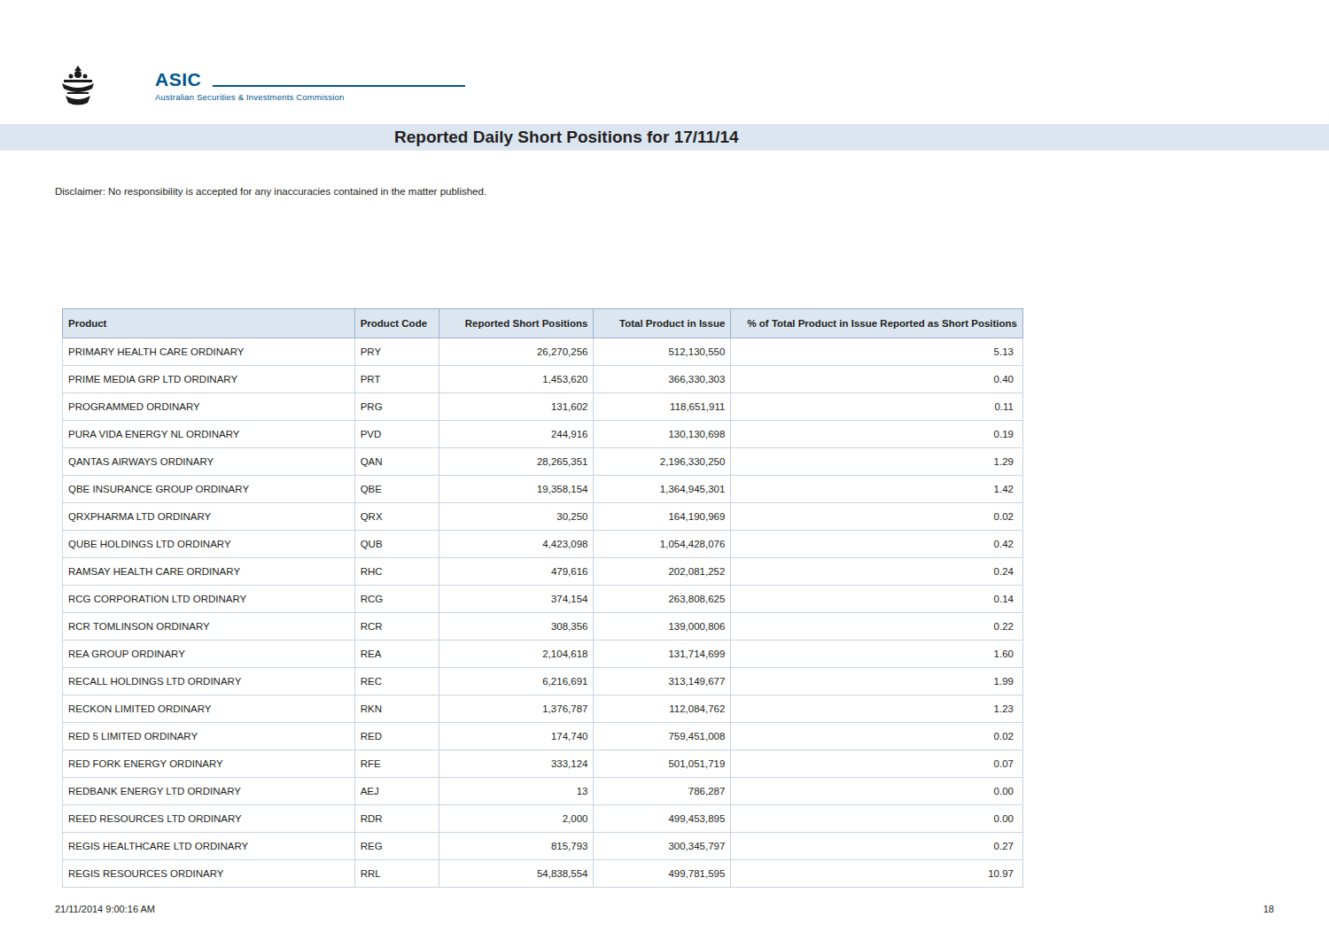ASIC
Australian Securities & Investments Commission
Reported Daily Short Positions for 17/11/14
Disclaimer: No responsibility is accepted for any inaccuracies contained in the matter published.
| Product | Product Code | Reported Short Positions | Total Product in Issue | % of Total Product in Issue Reported as Short Positions |
| --- | --- | --- | --- | --- |
| PRIMARY HEALTH CARE ORDINARY | PRY | 26,270,256 | 512,130,550 | 5.13 |
| PRIME MEDIA GRP LTD ORDINARY | PRT | 1,453,620 | 366,330,303 | 0.40 |
| PROGRAMMED ORDINARY | PRG | 131,602 | 118,651,911 | 0.11 |
| PURA VIDA ENERGY NL ORDINARY | PVD | 244,916 | 130,130,698 | 0.19 |
| QANTAS AIRWAYS ORDINARY | QAN | 28,265,351 | 2,196,330,250 | 1.29 |
| QBE INSURANCE GROUP ORDINARY | QBE | 19,358,154 | 1,364,945,301 | 1.42 |
| QRXPHARMA LTD ORDINARY | QRX | 30,250 | 164,190,969 | 0.02 |
| QUBE HOLDINGS LTD ORDINARY | QUB | 4,423,098 | 1,054,428,076 | 0.42 |
| RAMSAY HEALTH CARE ORDINARY | RHC | 479,616 | 202,081,252 | 0.24 |
| RCG CORPORATION LTD ORDINARY | RCG | 374,154 | 263,808,625 | 0.14 |
| RCR TOMLINSON ORDINARY | RCR | 308,356 | 139,000,806 | 0.22 |
| REA GROUP ORDINARY | REA | 2,104,618 | 131,714,699 | 1.60 |
| RECALL HOLDINGS LTD ORDINARY | REC | 6,216,691 | 313,149,677 | 1.99 |
| RECKON LIMITED ORDINARY | RKN | 1,376,787 | 112,084,762 | 1.23 |
| RED 5 LIMITED ORDINARY | RED | 174,740 | 759,451,008 | 0.02 |
| RED FORK ENERGY ORDINARY | RFE | 333,124 | 501,051,719 | 0.07 |
| REDBANK ENERGY LTD ORDINARY | AEJ | 13 | 786,287 | 0.00 |
| REED RESOURCES LTD ORDINARY | RDR | 2,000 | 499,453,895 | 0.00 |
| REGIS HEALTHCARE LTD ORDINARY | REG | 815,793 | 300,345,797 | 0.27 |
| REGIS RESOURCES ORDINARY | RRL | 54,838,554 | 499,781,595 | 10.97 |
21/11/2014 9:00:16 AM
18